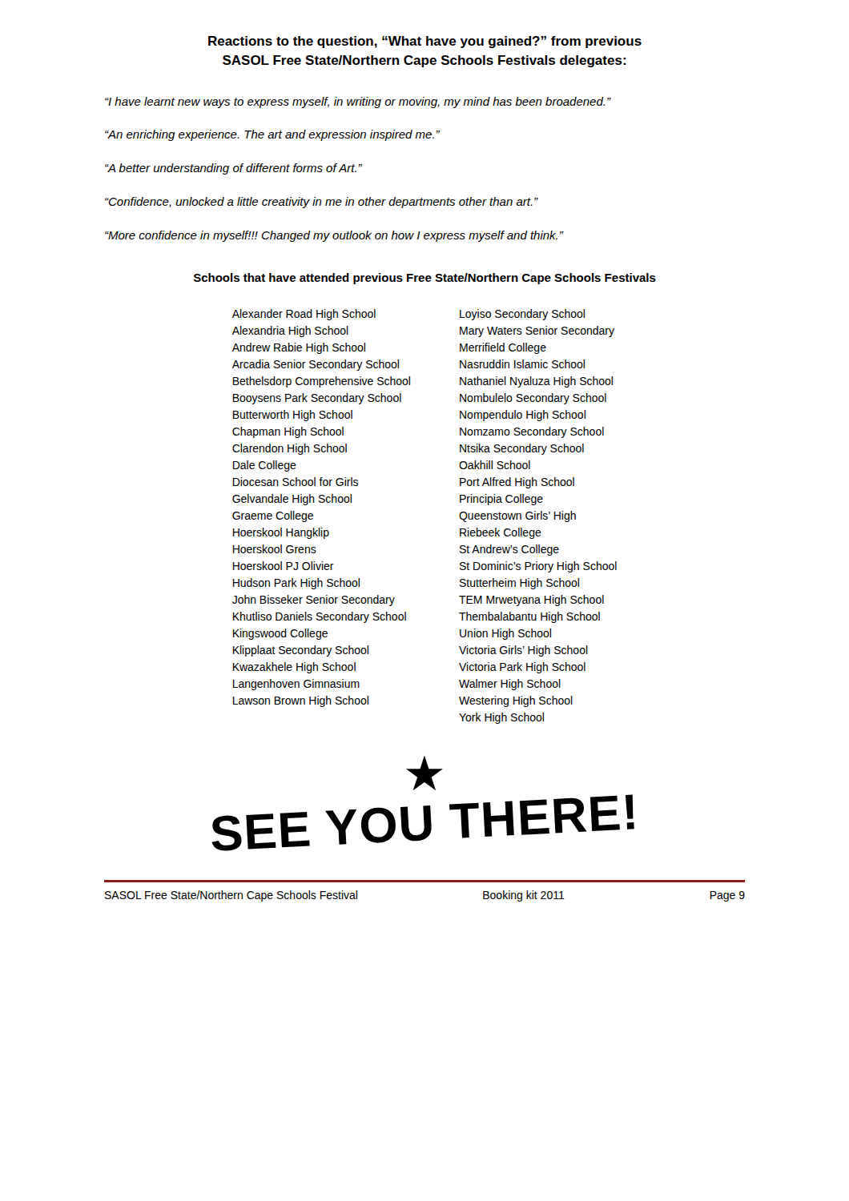Reactions to the question, “What have you gained?” from previous
SASOL Free State/Northern Cape Schools Festivals delegates:
“I have learnt new ways to express myself, in writing or moving, my mind has been broadened.”
“An enriching experience. The art and expression inspired me.”
“A better understanding of different forms of Art.”
“Confidence, unlocked a little creativity in me in other departments other than art.”
“More confidence in myself!!! Changed my outlook on how I express myself and think.”
Schools that have attended previous Free State/Northern Cape Schools Festivals
Alexander Road High School
Alexandria High School
Andrew Rabie High School
Arcadia Senior Secondary School
Bethelsdorp Comprehensive School
Booysens Park Secondary School
Butterworth High School
Chapman High School
Clarendon High School
Dale College
Diocesan School for Girls
Gelvandale High School
Graeme College
Hoerskool Hangklip
Hoerskool Grens
Hoerskool PJ Olivier
Hudson Park High School
John Bisseker Senior Secondary
Khutliso Daniels Secondary School
Kingswood College
Klipplaat Secondary School
Kwazakhele High School
Langenhoven Gimnasium
Lawson Brown High School
Loyiso Secondary School
Mary Waters Senior Secondary
Merrifield College
Nasruddin Islamic School
Nathaniel Nyaluza High School
Nombulelo Secondary School
Nompendulo High School
Nomzamo Secondary School
Ntsika Secondary School
Oakhill School
Port Alfred High School
Principia College
Queenstown Girls’ High
Riebeek College
St Andrew’s College
St Dominic’s Priory High School
Stutterheim High School
TEM Mrwetyana High School
Thembalabantu High School
Union High School
Victoria Girls’ High School
Victoria Park High School
Walmer High School
Westering High School
York High School
★
SEE YOU THERE!
SASOL Free State/Northern Cape Schools Festival
Booking kit 2011
Page 9